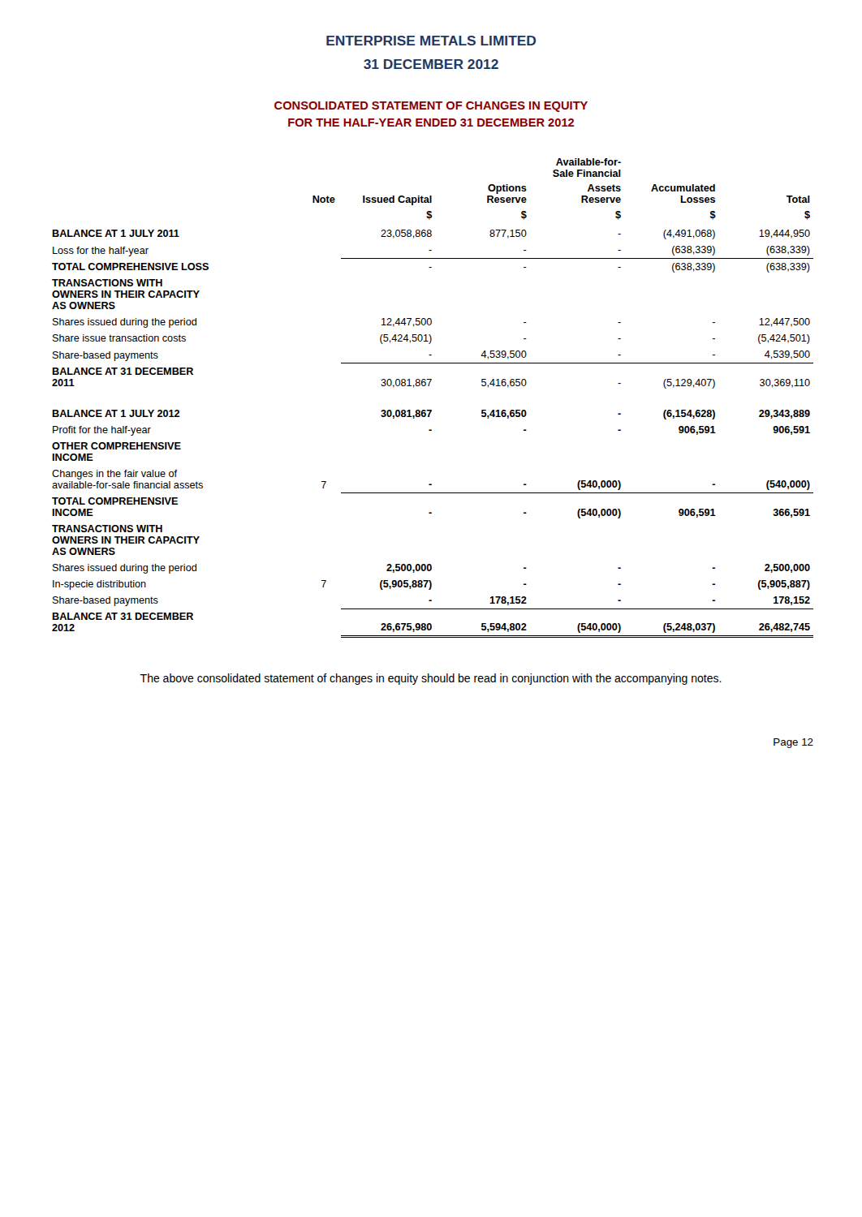ENTERPRISE METALS LIMITED
31 DECEMBER 2012
CONSOLIDATED STATEMENT OF CHANGES IN EQUITY
FOR THE HALF-YEAR ENDED 31 DECEMBER 2012
| | | | | Available-for- Sale Financial | | |
| --- | --- | --- | --- | --- | --- | --- |
| | Note | Issued Capital | Options Reserve | Assets Reserve | Accumulated Losses | Total |
| | | $ | $ | $ | $ | $ |
| BALANCE AT 1 JULY 2011 | | 23,058,868 | 877,150 | - | (4,491,068) | 19,444,950 |
| Loss for the half-year | | - | - | - | (638,339) | (638,339) |
| TOTAL COMPREHENSIVE LOSS | | - | - | - | (638,339) | (638,339) |
| TRANSACTIONS WITH OWNERS IN THEIR CAPACITY AS OWNERS | | | | | | |
| Shares issued during the period | | 12,447,500 | - | - | - | 12,447,500 |
| Share issue transaction costs | | (5,424,501) | - | - | - | (5,424,501) |
| Share-based payments | | - | 4,539,500 | - | - | 4,539,500 |
| BALANCE AT 31 DECEMBER 2011 | | 30,081,867 | 5,416,650 | - | (5,129,407) | 30,369,110 |
| BALANCE AT 1 JULY 2012 | | 30,081,867 | 5,416,650 | - | (6,154,628) | 29,343,889 |
| Profit for the half-year | | - | - | - | 906,591 | 906,591 |
| OTHER COMPREHENSIVE INCOME | | | | | | |
| Changes in the fair value of available-for-sale financial assets | 7 | - | - | (540,000) | - | (540,000) |
| TOTAL COMPREHENSIVE INCOME | | - | - | (540,000) | 906,591 | 366,591 |
| TRANSACTIONS WITH OWNERS IN THEIR CAPACITY AS OWNERS | | | | | | |
| Shares issued during the period | | 2,500,000 | - | - | - | 2,500,000 |
| In-specie distribution | 7 | (5,905,887) | - | - | - | (5,905,887) |
| Share-based payments | | - | 178,152 | - | - | 178,152 |
| BALANCE AT 31 DECEMBER 2012 | | 26,675,980 | 5,594,802 | (540,000) | (5,248,037) | 26,482,745 |
The above consolidated statement of changes in equity should be read in conjunction with the accompanying notes.
Page 12